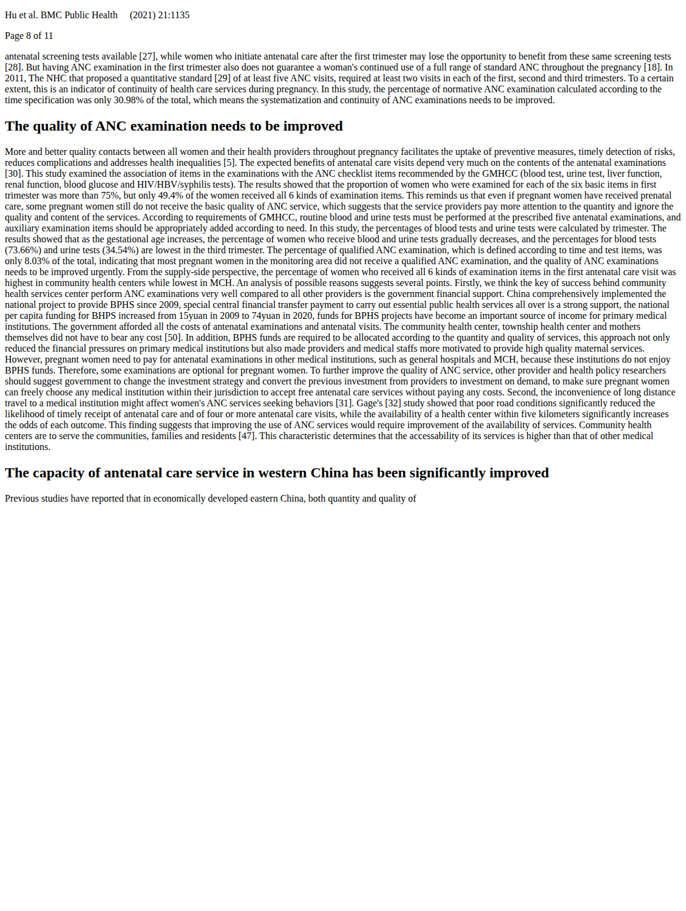Hu et al. BMC Public Health (2021) 21:1135
Page 8 of 11
antenatal screening tests available [27], while women who initiate antenatal care after the first trimester may lose the opportunity to benefit from these same screening tests [28]. But having ANC examination in the first trimester also does not guarantee a woman's continued use of a full range of standard ANC throughout the pregnancy [18]. In 2011, The NHC that proposed a quantitative standard [29] of at least five ANC visits, required at least two visits in each of the first, second and third trimesters. To a certain extent, this is an indicator of continuity of health care services during pregnancy. In this study, the percentage of normative ANC examination calculated according to the time specification was only 30.98% of the total, which means the systematization and continuity of ANC examinations needs to be improved.
The quality of ANC examination needs to be improved
More and better quality contacts between all women and their health providers throughout pregnancy facilitates the uptake of preventive measures, timely detection of risks, reduces complications and addresses health inequalities [5]. The expected benefits of antenatal care visits depend very much on the contents of the antenatal examinations [30]. This study examined the association of items in the examinations with the ANC checklist items recommended by the GMHCC (blood test, urine test, liver function, renal function, blood glucose and HIV/HBV/syphilis tests). The results showed that the proportion of women who were examined for each of the six basic items in first trimester was more than 75%, but only 49.4% of the women received all 6 kinds of examination items. This reminds us that even if pregnant women have received prenatal care, some pregnant women still do not receive the basic quality of ANC service, which suggests that the service providers pay more attention to the quantity and ignore the quality and content of the services. According to requirements of GMHCC, routine blood and urine tests must be performed at the prescribed five antenatal examinations, and auxiliary examination items should be appropriately added according to need. In this study, the percentages of blood tests and urine tests were calculated by trimester. The results showed that as the gestational age increases, the percentage of women who receive blood and urine tests gradually decreases, and the percentages for blood tests (73.66%) and urine tests (34.54%) are lowest in the third trimester. The percentage of qualified ANC examination, which is defined according to time and test items, was only 8.03% of the total, indicating that most pregnant women in the monitoring area did not receive a qualified ANC examination, and the quality of ANC examinations needs to be improved urgently. From the supply-side perspective, the percentage of women who received all 6 kinds of examination items in the first antenatal care visit was highest in community health centers while lowest in MCH. An analysis of possible reasons suggests several points. Firstly, we think the key of success behind community health services center perform ANC examinations very well compared to all other providers is the government financial support. China comprehensively implemented the national project to provide BPHS since 2009, special central financial transfer payment to carry out essential public health services all over is a strong support, the national per capita funding for BHPS increased from 15yuan in 2009 to 74yuan in 2020, funds for BPHS projects have become an important source of income for primary medical institutions. The government afforded all the costs of antenatal examinations and antenatal visits. The community health center, township health center and mothers themselves did not have to bear any cost [50]. In addition, BPHS funds are required to be allocated according to the quantity and quality of services, this approach not only reduced the financial pressures on primary medical institutions but also made providers and medical staffs more motivated to provide high quality maternal services. However, pregnant women need to pay for antenatal examinations in other medical institutions, such as general hospitals and MCH, because these institutions do not enjoy BPHS funds. Therefore, some examinations are optional for pregnant women. To further improve the quality of ANC service, other provider and health policy researchers should suggest government to change the investment strategy and convert the previous investment from providers to investment on demand, to make sure pregnant women can freely choose any medical institution within their jurisdiction to accept free antenatal care services without paying any costs. Second, the inconvenience of long distance travel to a medical institution might affect women's ANC services seeking behaviors [31]. Gage's [32] study showed that poor road conditions significantly reduced the likelihood of timely receipt of antenatal care and of four or more antenatal care visits, while the availability of a health center within five kilometers significantly increases the odds of each outcome. This finding suggests that improving the use of ANC services would require improvement of the availability of services. Community health centers are to serve the communities, families and residents [47]. This characteristic determines that the accessability of its services is higher than that of other medical institutions.
The capacity of antenatal care service in western China has been significantly improved
Previous studies have reported that in economically developed eastern China, both quantity and quality of